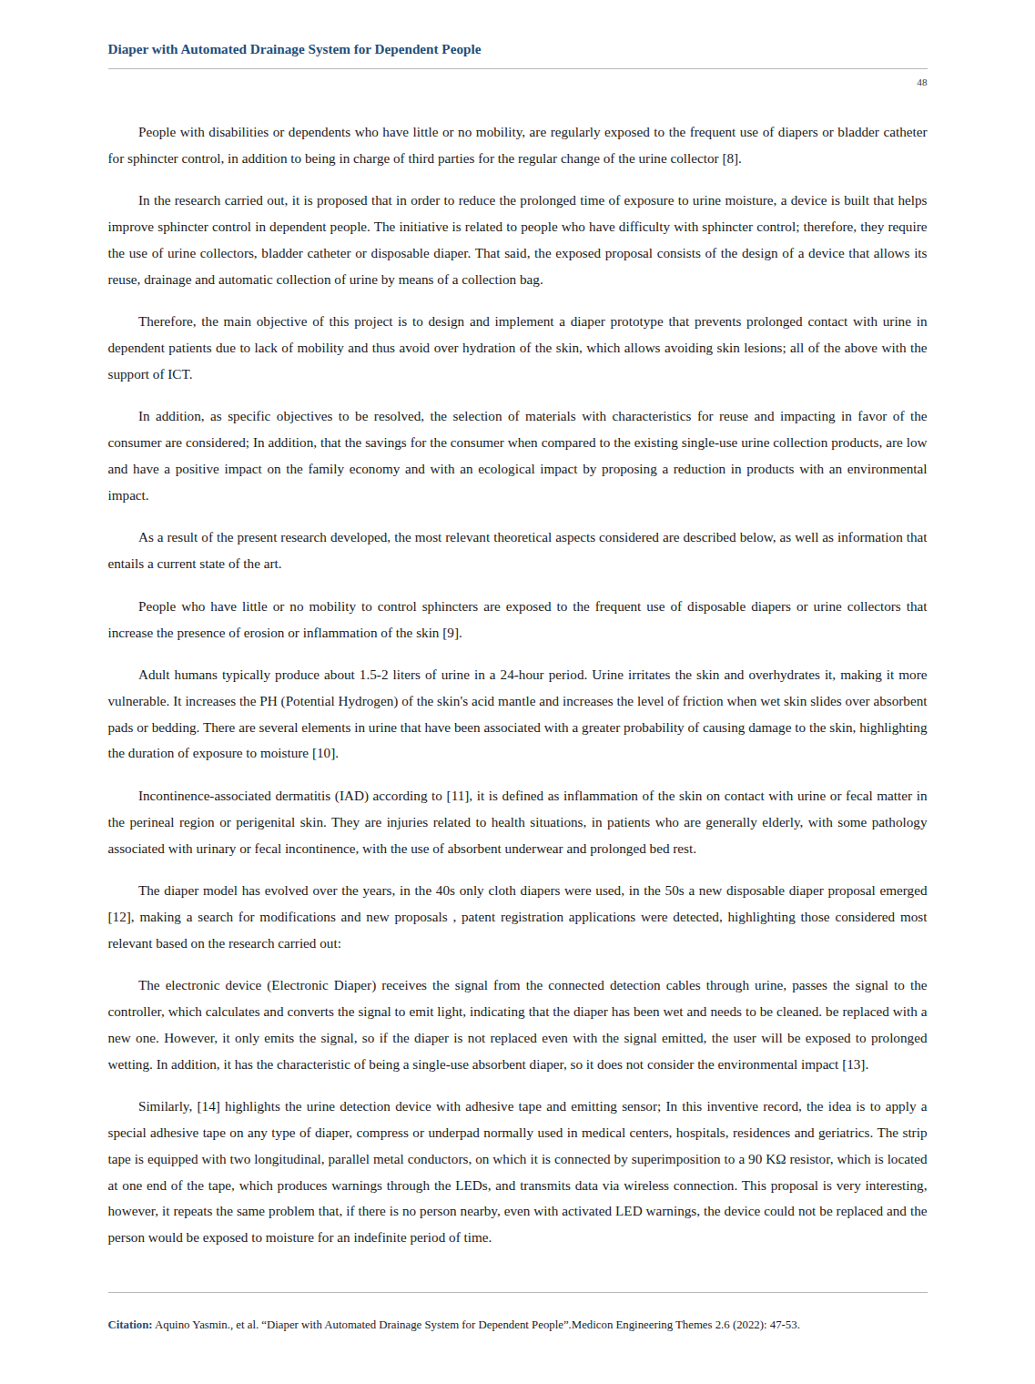Diaper with Automated Drainage System for Dependent People
48
People with disabilities or dependents who have little or no mobility, are regularly exposed to the frequent use of diapers or bladder catheter for sphincter control, in addition to being in charge of third parties for the regular change of the urine collector [8].
In the research carried out, it is proposed that in order to reduce the prolonged time of exposure to urine moisture, a device is built that helps improve sphincter control in dependent people. The initiative is related to people who have difficulty with sphincter control; therefore, they require the use of urine collectors, bladder catheter or disposable diaper. That said, the exposed proposal consists of the design of a device that allows its reuse, drainage and automatic collection of urine by means of a collection bag.
Therefore, the main objective of this project is to design and implement a diaper prototype that prevents prolonged contact with urine in dependent patients due to lack of mobility and thus avoid over hydration of the skin, which allows avoiding skin lesions; all of the above with the support of ICT.
In addition, as specific objectives to be resolved, the selection of materials with characteristics for reuse and impacting in favor of the consumer are considered; In addition, that the savings for the consumer when compared to the existing single-use urine collection products, are low and have a positive impact on the family economy and with an ecological impact by proposing a reduction in products with an environmental impact.
As a result of the present research developed, the most relevant theoretical aspects considered are described below, as well as information that entails a current state of the art.
People who have little or no mobility to control sphincters are exposed to the frequent use of disposable diapers or urine collectors that increase the presence of erosion or inflammation of the skin [9].
Adult humans typically produce about 1.5-2 liters of urine in a 24-hour period. Urine irritates the skin and overhydrates it, making it more vulnerable. It increases the PH (Potential Hydrogen) of the skin's acid mantle and increases the level of friction when wet skin slides over absorbent pads or bedding. There are several elements in urine that have been associated with a greater probability of causing damage to the skin, highlighting the duration of exposure to moisture [10].
Incontinence-associated dermatitis (IAD) according to [11], it is defined as inflammation of the skin on contact with urine or fecal matter in the perineal region or perigenital skin. They are injuries related to health situations, in patients who are generally elderly, with some pathology associated with urinary or fecal incontinence, with the use of absorbent underwear and prolonged bed rest.
The diaper model has evolved over the years, in the 40s only cloth diapers were used, in the 50s a new disposable diaper proposal emerged [12], making a search for modifications and new proposals , patent registration applications were detected, highlighting those considered most relevant based on the research carried out:
The electronic device (Electronic Diaper) receives the signal from the connected detection cables through urine, passes the signal to the controller, which calculates and converts the signal to emit light, indicating that the diaper has been wet and needs to be cleaned. be replaced with a new one. However, it only emits the signal, so if the diaper is not replaced even with the signal emitted, the user will be exposed to prolonged wetting. In addition, it has the characteristic of being a single-use absorbent diaper, so it does not consider the environmental impact [13].
Similarly, [14] highlights the urine detection device with adhesive tape and emitting sensor; In this inventive record, the idea is to apply a special adhesive tape on any type of diaper, compress or underpad normally used in medical centers, hospitals, residences and geriatrics. The strip tape is equipped with two longitudinal, parallel metal conductors, on which it is connected by superimposition to a 90 KΩ resistor, which is located at one end of the tape, which produces warnings through the LEDs, and transmits data via wireless connection. This proposal is very interesting, however, it repeats the same problem that, if there is no person nearby, even with activated LED warnings, the device could not be replaced and the person would be exposed to moisture for an indefinite period of time.
Citation: Aquino Yasmin., et al. “Diaper with Automated Drainage System for Dependent People”.Medicon Engineering Themes 2.6 (2022): 47-53.